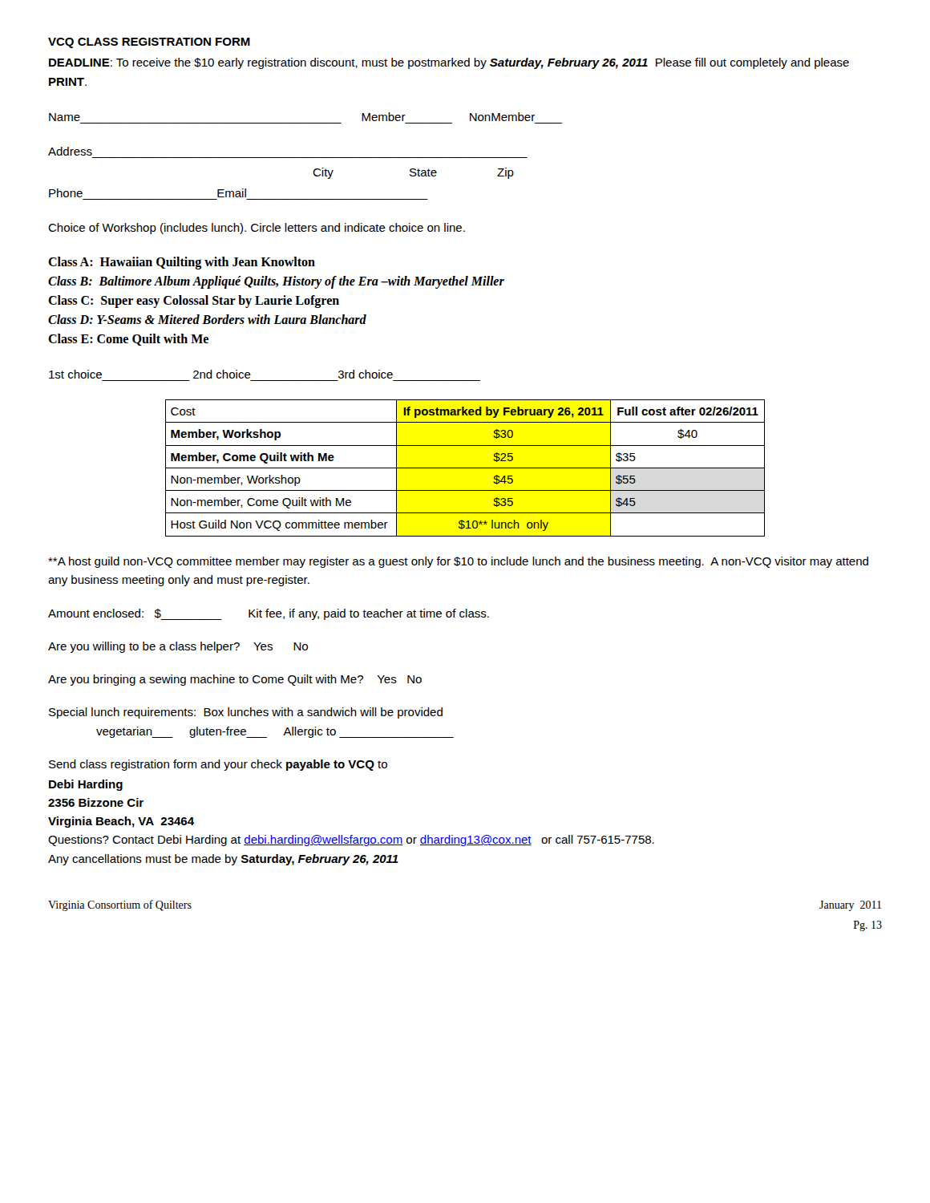VCQ CLASS REGISTRATION FORM
DEADLINE: To receive the $10 early registration discount, must be postmarked by Saturday, February 26, 2011 Please fill out completely and please PRINT.
Name_______________________________________ Member_______ NonMember____
Address_________________________________________________________________
City State Zip
Phone____________________Email___________________________
Choice of Workshop (includes lunch). Circle letters and indicate choice on line.
Class A: Hawaiian Quilting with Jean Knowlton
Class B: Baltimore Album Appliqué Quilts, History of the Era –with Maryethel Miller
Class C: Super easy Colossal Star by Laurie Lofgren
Class D: Y-Seams & Mitered Borders with Laura Blanchard
Class E: Come Quilt with Me
1st choice_____________ 2nd choice_____________3rd choice_____________
| Cost | If postmarked by February 26, 2011 | Full cost after 02/26/2011 |
| Member, Workshop | $30 | $40 |
| Member, Come Quilt with Me | $25 | $35 |
| Non-member, Workshop | $45 | $55 |
| Non-member, Come Quilt with Me | $35 | $45 |
| Host Guild Non VCQ committee member | $10** lunch only | |
**A host guild non-VCQ committee member may register as a guest only for $10 to include lunch and the business meeting. A non-VCQ visitor may attend any business meeting only and must pre-register.
Amount enclosed: $_________ Kit fee, if any, paid to teacher at time of class.
Are you willing to be a class helper? Yes No
Are you bringing a sewing machine to Come Quilt with Me? Yes No
Special lunch requirements: Box lunches with a sandwich will be provided vegetarian___ gluten-free___ Allergic to _________________
Send class registration form and your check payable to VCQ to
Debi Harding
2356 Bizzone Cir
Virginia Beach, VA 23464
Questions? Contact Debi Harding at debi.harding@wellsfargo.com or dharding13@cox.net or call 757-615-7758.
Any cancellations must be made by Saturday, February 26, 2011
Virginia Consortium of Quilters January 2011
Pg. 13